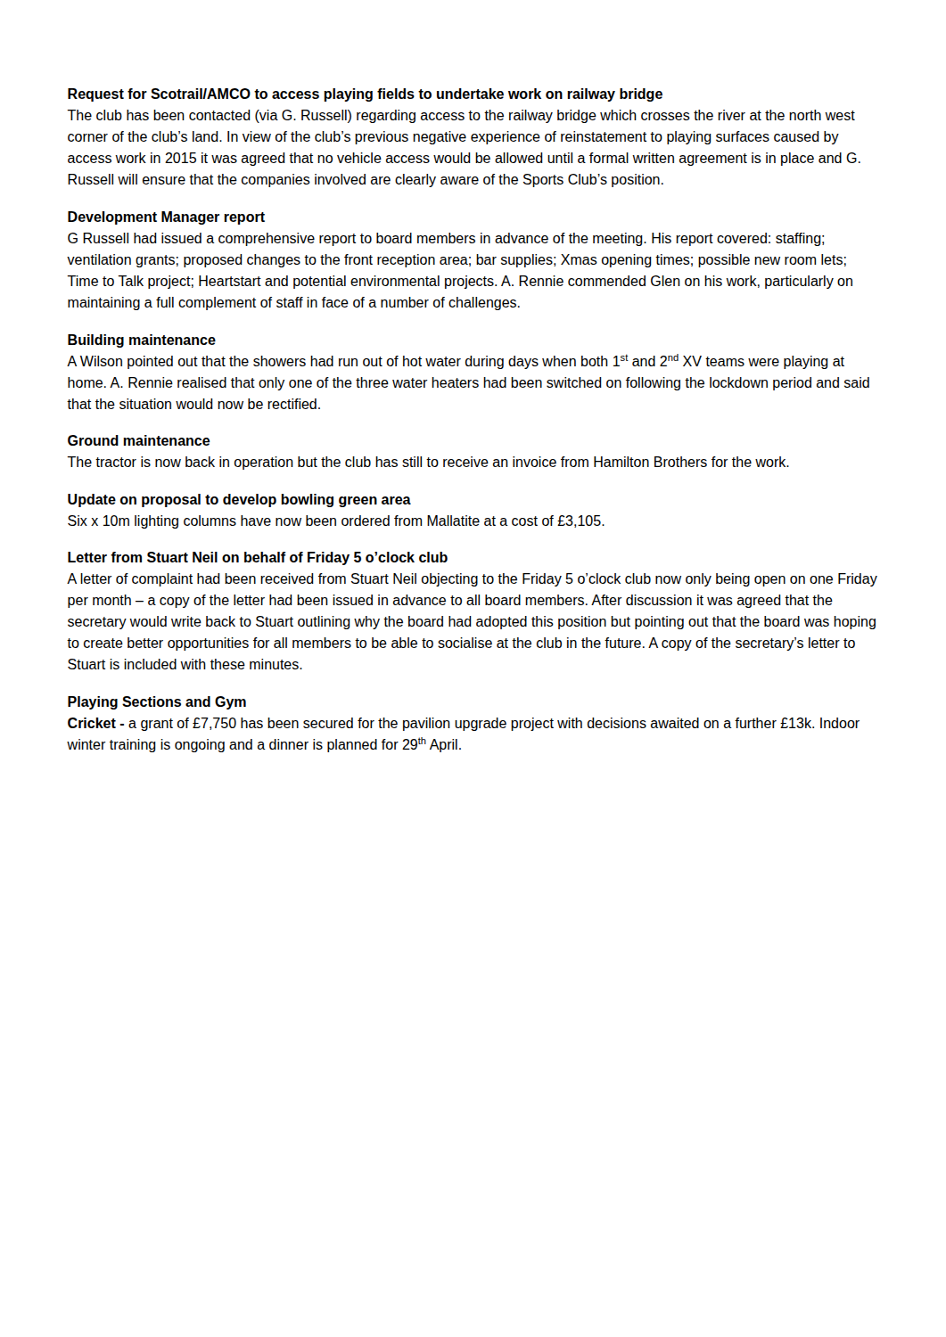Request for Scotrail/AMCO to access playing fields to undertake work on railway bridge
The club has been contacted (via G. Russell) regarding access to the railway bridge which crosses the river at the north west corner of the club’s land. In view of the club’s previous negative experience of reinstatement to playing surfaces caused by access work in 2015 it was agreed that no vehicle access would be allowed until a formal written agreement is in place and G. Russell will ensure that the companies involved are clearly aware of the Sports Club’s position.
Development Manager report
G Russell had issued a comprehensive report to board members in advance of the meeting. His report covered: staffing; ventilation grants; proposed changes to the front reception area; bar supplies; Xmas opening times; possible new room lets; Time to Talk project; Heartstart and potential environmental projects. A. Rennie commended Glen on his work, particularly on maintaining a full complement of staff in face of a number of challenges.
Building maintenance
A Wilson pointed out that the showers had run out of hot water during days when both 1st and 2nd XV teams were playing at home. A. Rennie realised that only one of the three water heaters had been switched on following the lockdown period and said that the situation would now be rectified.
Ground maintenance
The tractor is now back in operation but the club has still to receive an invoice from Hamilton Brothers for the work.
Update on proposal to develop bowling green area
Six x 10m lighting columns have now been ordered from Mallatite at a cost of £3,105.
Letter from Stuart Neil on behalf of Friday 5 o’clock club
A letter of complaint had been received from Stuart Neil objecting to the Friday 5 o’clock club now only being open on one Friday per month – a copy of the letter had been issued in advance to all board members. After discussion it was agreed that the secretary would write back to Stuart outlining why the board had adopted this position but pointing out that the board was hoping to create better opportunities for all members to be able to socialise at the club in the future. A copy of the secretary’s letter to Stuart is included with these minutes.
Playing Sections and Gym
Cricket - a grant of £7,750 has been secured for the pavilion upgrade project with decisions awaited on a further £13k. Indoor winter training is ongoing and a dinner is planned for 29th April.